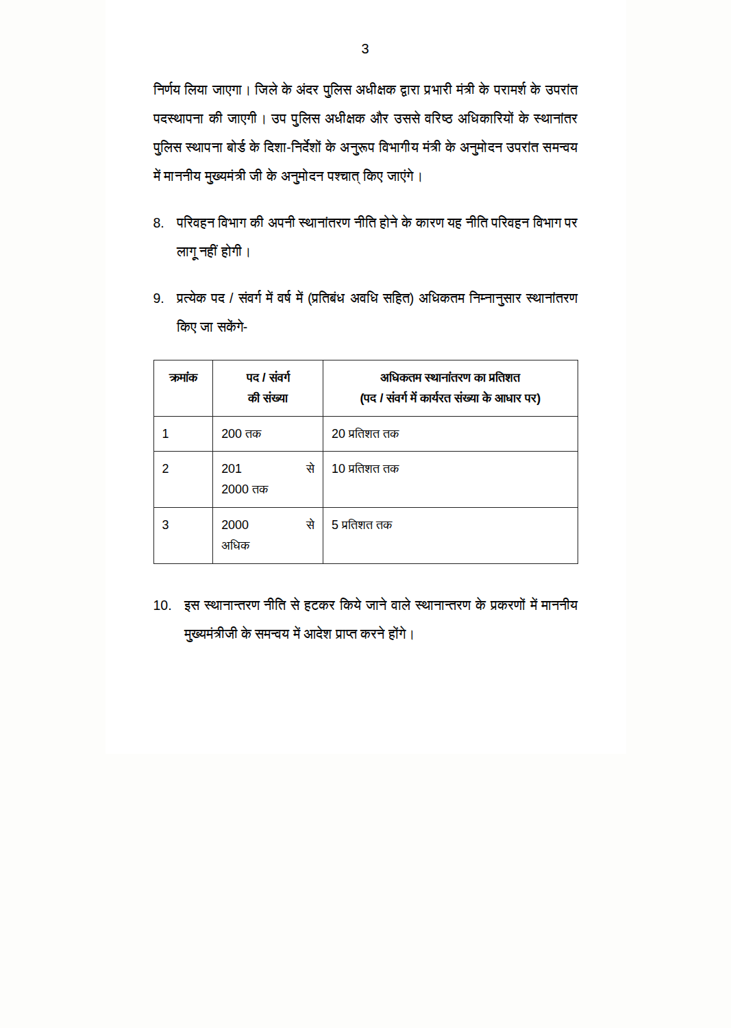3
निर्णय लिया जाएगा। जिले के अंदर पुलिस अधीक्षक द्वारा प्रभारी मंत्री के परामर्श के उपरांत पदस्थापना की जाएगी। उप पुलिस अधीक्षक और उससे वरिष्ठ अधिकारियों के स्थानांतर पुलिस स्थापना बोर्ड के दिशा-निर्देशों के अनुरूप विभागीय मंत्री के अनुमोदन उपरांत समन्वय में माननीय मुख्यमंत्री जी के अनुमोदन पश्चात् किए जाएंगे।
8.
परिवहन विभाग की अपनी स्थानांतरण नीति होने के कारण यह नीति परिवहन विभाग पर लागू नहीं होगी।
9.
प्रत्येक पद / संवर्ग में वर्ष में (प्रतिबंध अवधि सहित) अधिकतम निम्नानुसार स्थानांतरण किए जा सकेंगे-
| क्रमांक | पद / संवर्ग की संख्या | अधिकतम स्थानांतरण का प्रतिशत (पद / संवर्ग में कार्यरत संख्या के आधार पर) |
| --- | --- | --- |
| 1 | 200 तक | 20 प्रतिशत तक |
| 2 | 201 से 2000 तक | 10 प्रतिशत तक |
| 3 | 2000 से अधिक | 5 प्रतिशत तक |
10.
इस स्थानान्तरण नीति से हटकर किये जाने वाले स्थानान्तरण के प्रकरणों में माननीय मुख्यमंत्रीजी के समन्वय में आदेश प्राप्त करने होंगे।